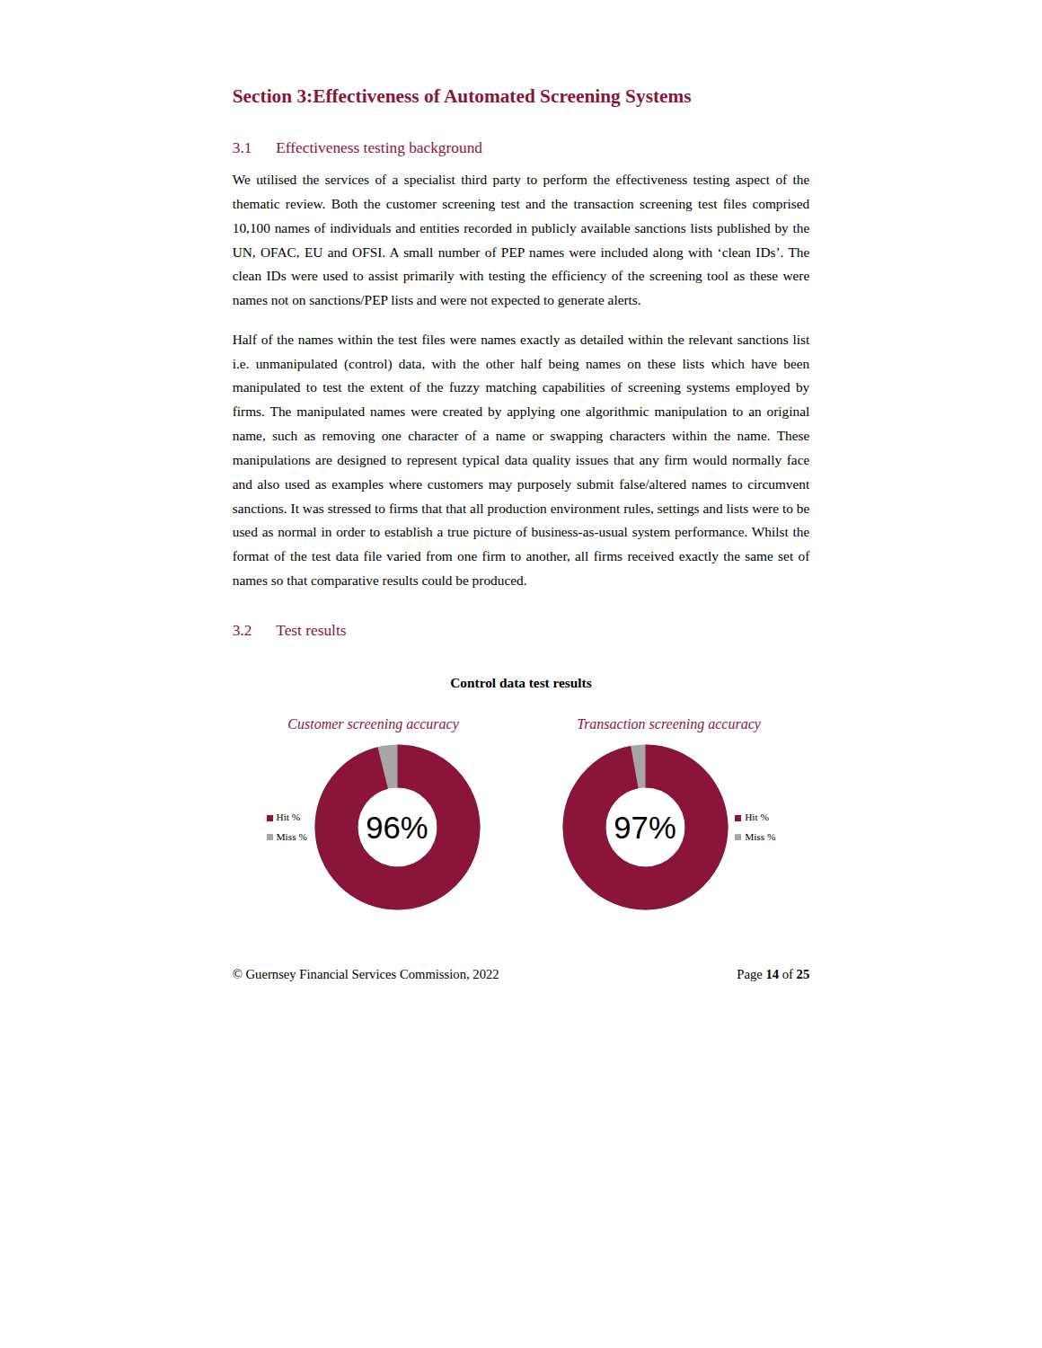Section 3: Effectiveness of Automated Screening Systems
3.1 Effectiveness testing background
We utilised the services of a specialist third party to perform the effectiveness testing aspect of the thematic review. Both the customer screening test and the transaction screening test files comprised 10,100 names of individuals and entities recorded in publicly available sanctions lists published by the UN, OFAC, EU and OFSI. A small number of PEP names were included along with ‘clean IDs’. The clean IDs were used to assist primarily with testing the efficiency of the screening tool as these were names not on sanctions/PEP lists and were not expected to generate alerts.
Half of the names within the test files were names exactly as detailed within the relevant sanctions list i.e. unmanipulated (control) data, with the other half being names on these lists which have been manipulated to test the extent of the fuzzy matching capabilities of screening systems employed by firms. The manipulated names were created by applying one algorithmic manipulation to an original name, such as removing one character of a name or swapping characters within the name. These manipulations are designed to represent typical data quality issues that any firm would normally face and also used as examples where customers may purposely submit false/altered names to circumvent sanctions. It was stressed to firms that that all production environment rules, settings and lists were to be used as normal in order to establish a true picture of business-as-usual system performance. Whilst the format of the test data file varied from one firm to another, all firms received exactly the same set of names so that comparative results could be produced.
3.2 Test results
Control data test results
Customer screening accuracy
Hit %
Miss %
96%
Transaction screening accuracy
97%
Hit %
Miss %
© Guernsey Financial Services Commission, 2022 Page 14 of 25